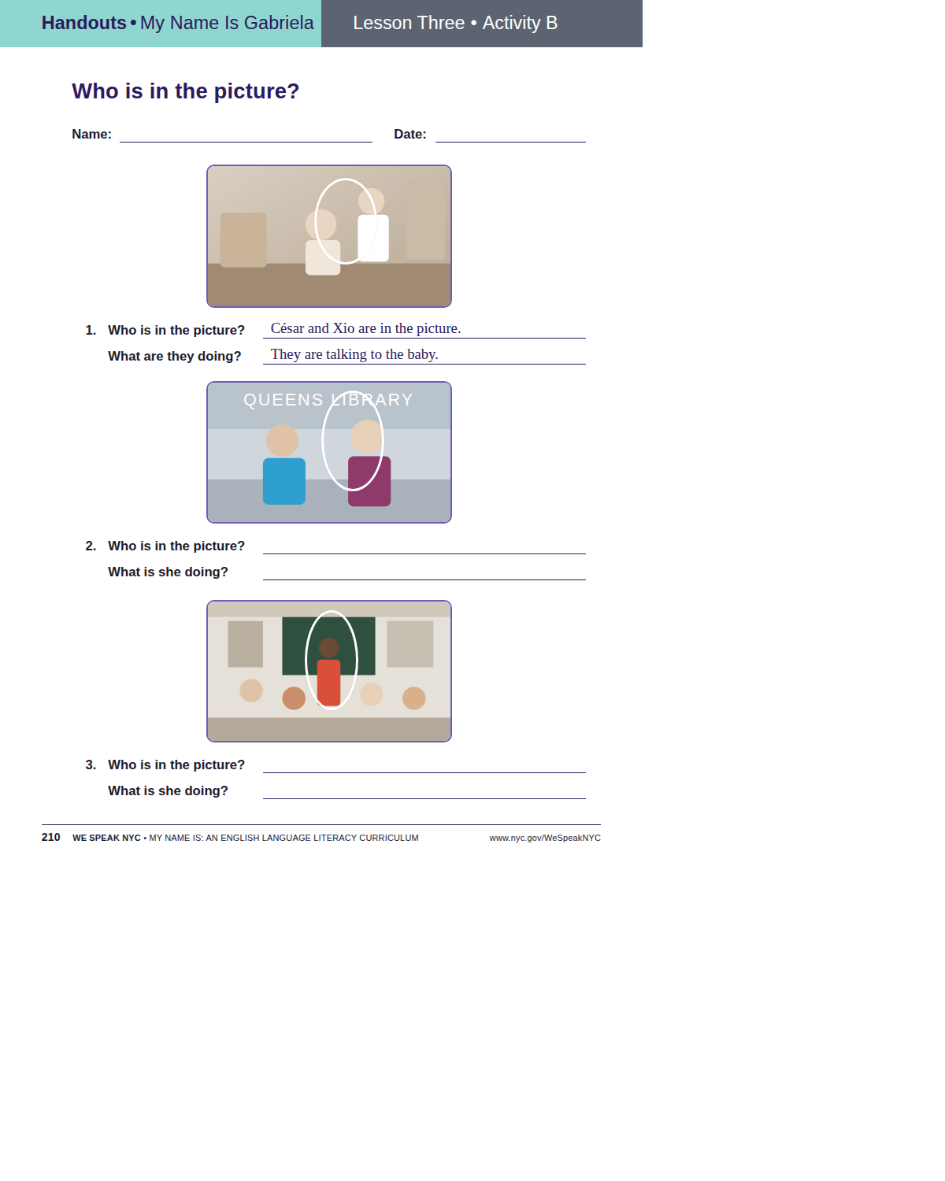Handouts•My Name Is Gabriela
Lesson Three•Activity B
Who is in the picture?
Name: Date:
1.
Who is in the picture?
César and Xio are in the picture.
What are they doing?
They are talking to the baby.
2.
Who is in the picture?
What is she doing?
3.
Who is in the picture?
What is she doing?
210 WE SPEAK NYC • MY NAME IS: AN ENGLISH LANGUAGE LITERACY CURRICULUM www.nyc.gov/WeSpeakNYC